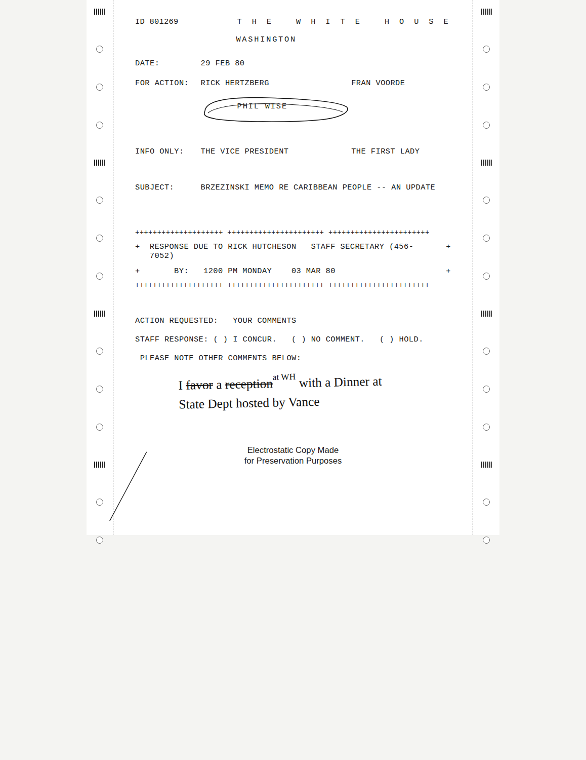ID 801269
T H E W H I T E H O U S E
WASHINGTON
DATE:
29 FEB 80
FOR ACTION:
RICK HERTZBERG
FRAN VOORDE
PHIL WISE
INFO ONLY:
THE VICE PRESIDENT
THE FIRST LADY
SUBJECT: BRZEZINSKI MEMO RE CARIBBEAN PEOPLE -- AN UPDATE
++++++++++++++++++++ ++++++++++++++++++++++ +++++++++++++++++++++++
+
RESPONSE DUE TO RICK HUTCHESON STAFF SECRETARY (456-7052)
+
+
BY: 1200 PM MONDAY 03 MAR 80
+
++++++++++++++++++++ ++++++++++++++++++++++ +++++++++++++++++++++++
ACTION REQUESTED: YOUR COMMENTS
STAFF RESPONSE: ( ) I CONCUR. ( ) NO COMMENT. ( ) HOLD.
PLEASE NOTE OTHER COMMENTS BELOW:
I favor a reception at WH with a Dinner at
State Dept hosted by Vance
Electrostatic Copy Made
for Preservation Purposes